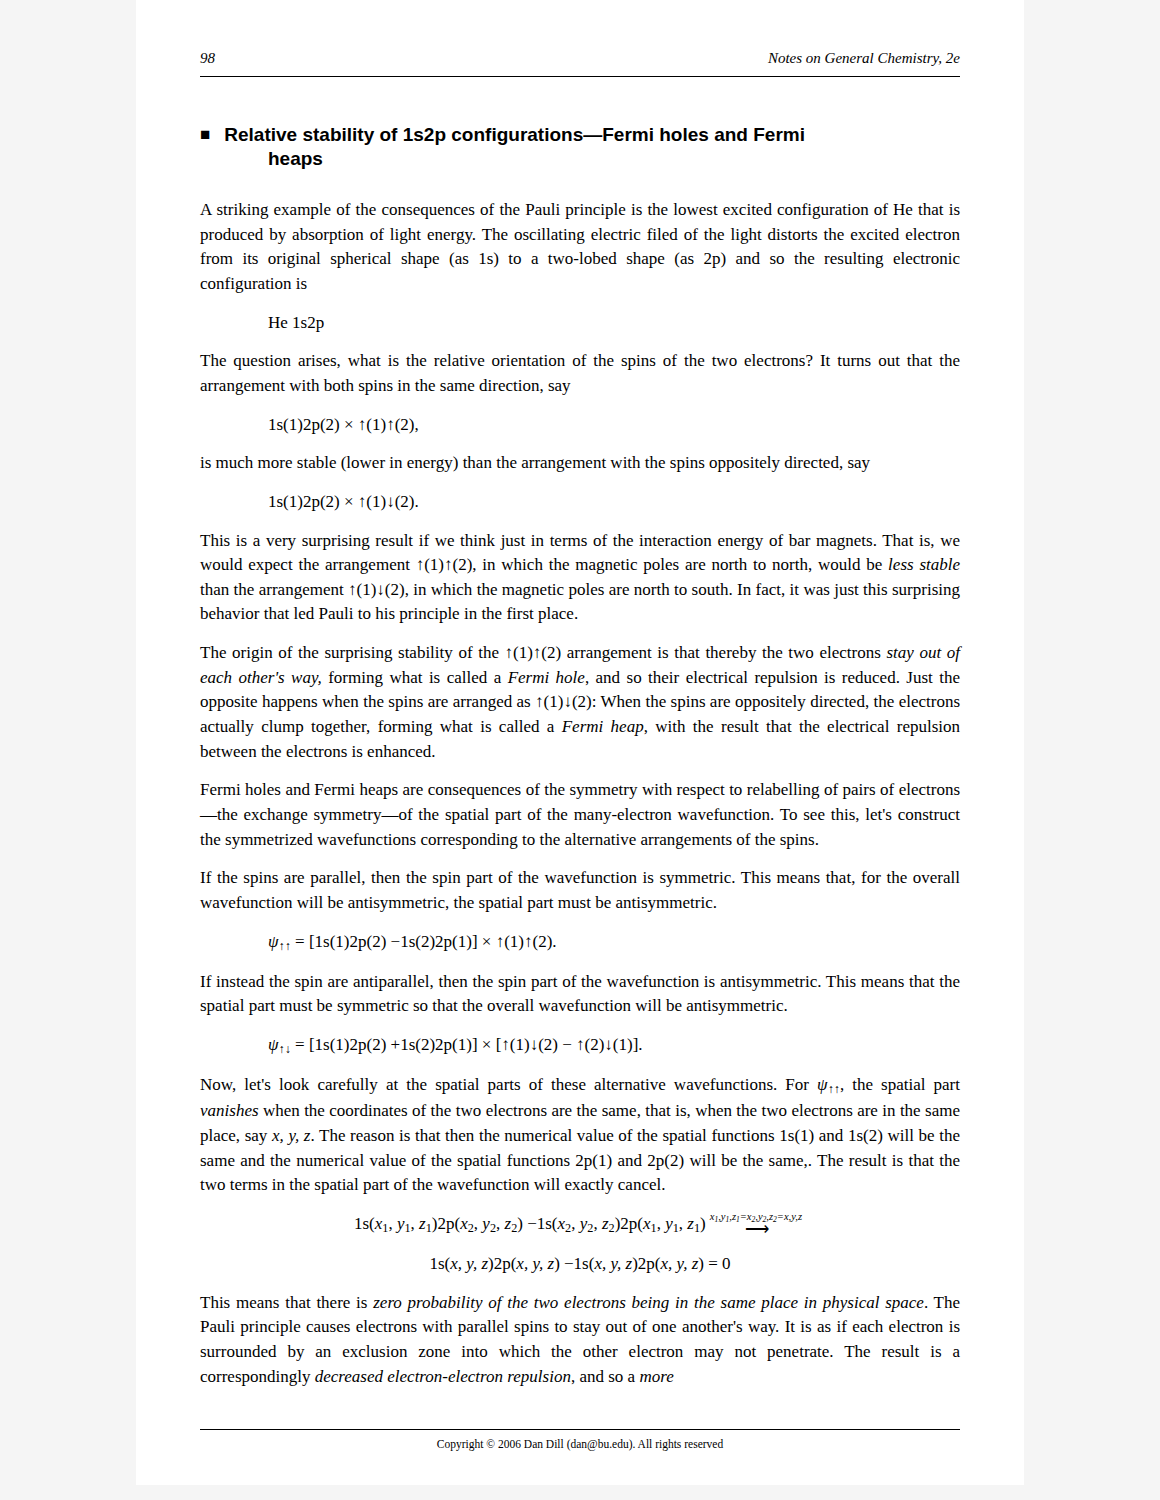98 Notes on General Chemistry, 2e
■Relative stability of 1s2p configurations—Fermi holes and Fermiheaps
A striking example of the consequences of the Pauli principle is the lowest excited configuration of He that is produced by absorption of light energy. The oscillating electric filed of the light distorts the excited electron from its original spherical shape (as 1s) to a two-lobed shape (as 2p) and so the resulting electronic configuration is
He 1s2p
The question arises, what is the relative orientation of the spins of the two electrons? It turns out that the arrangement with both spins in the same direction, say
1s(1)2p(2) × ↑(1)↑(2),
is much more stable (lower in energy) than the arrangement with the spins oppositely directed, say
1s(1)2p(2) × ↑(1)↓(2).
This is a very surprising result if we think just in terms of the interaction energy of bar magnets. That is, we would expect the arrangement ↑(1)↑(2), in which the magnetic poles are north to north, would be less stable than the arrangement ↑(1)↓(2), in which the magnetic poles are north to south. In fact, it was just this surprising behavior that led Pauli to his principle in the first place.
The origin of the surprising stability of the ↑(1)↑(2) arrangement is that thereby the two electrons stay out of each other's way, forming what is called a Fermi hole, and so their electrical repulsion is reduced. Just the opposite happens when the spins are arranged as ↑(1)↓(2): When the spins are oppositely directed, the electrons actually clump together, forming what is called a Fermi heap, with the result that the electrical repulsion between the electrons is enhanced.
Fermi holes and Fermi heaps are consequences of the symmetry with respect to relabelling of pairs of electrons—the exchange symmetry—of the spatial part of the many-electron wavefunction. To see this, let's construct the symmetrized wavefunctions corresponding to the alternative arrangements of the spins.
If the spins are parallel, then the spin part of the wavefunction is symmetric. This means that, for the overall wavefunction will be antisymmetric, the spatial part must be antisymmetric.
ψ↑↑ = [1s(1)2p(2) −1s(2)2p(1)] × ↑(1)↑(2).
If instead the spin are antiparallel, then the spin part of the wavefunction is antisymmetric. This means that the spatial part must be symmetric so that the overall wavefunction will be antisymmetric.
ψ↑↓ = [1s(1)2p(2) +1s(2)2p(1)] × [↑(1)↓(2) − ↑(2)↓(1)].
Now, let's look carefully at the spatial parts of these alternative wavefunctions. For ψ↑↑, the spatial part vanishes when the coordinates of the two electrons are the same, that is, when the two electrons are in the same place, say x, y, z. The reason is that then the numerical value of the spatial functions 1s(1) and 1s(2) will be the same and the numerical value of the spatial functions 2p(1) and 2p(2) will be the same,. The result is that the two terms in the spatial part of the wavefunction will exactly cancel.
1s(x1, y1, z1)2p(x2, y2, z2) −1s(x2, y2, z2)2p(x1, y1, z1)x1,y1,z1=x2,y2,z2=x,y,z⟶
1s(x, y, z)2p(x, y, z) −1s(x, y, z)2p(x, y, z) = 0
This means that there is zero probability of the two electrons being in the same place in physical space. The Pauli principle causes electrons with parallel spins to stay out of one another's way. It is as if each electron is surrounded by an exclusion zone into which the other electron may not penetrate. The result is a correspondingly decreased electron-electron repulsion, and so a more
Copyright © 2006 Dan Dill (dan@bu.edu). All rights reserved